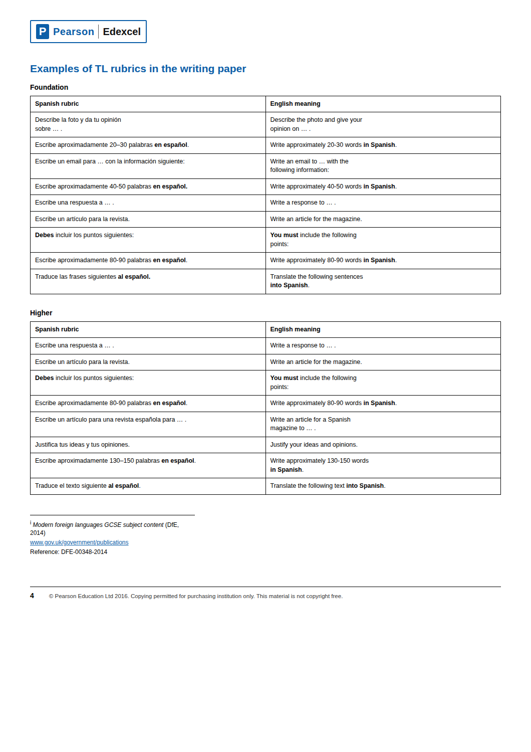P
Pearson
Edexcel
Examples of TL rubrics in the writing paper
Foundation
| Spanish rubric | English meaning |
| --- | --- |
| Describe la foto y da tu opinión sobre … . | Describe the photo and give your opinion on … . |
| Escribe aproximadamente 20–30 palabras en español . | Write approximately 20-30 words in Spanish . |
| Escribe un email para … con la información siguiente: | Write an email to … with the following information: |
| Escribe aproximadamente 40-50 palabras en español. | Write approximately 40-50 words in Spanish . |
| Escribe una respuesta a … . | Write a response to … . |
| Escribe un artículo para la revista. | Write an article for the magazine. |
| Debes incluir los puntos siguientes: | You must include the following points: |
| Escribe aproximadamente 80-90 palabras en español . | Write approximately 80-90 words in Spanish . |
| Traduce las frases siguientes al español. | Translate the following sentences into Spanish . |
Higher
| Spanish rubric | English meaning |
| --- | --- |
| Escribe una respuesta a … . | Write a response to … . |
| Escribe un artículo para la revista. | Write an article for the magazine. |
| Debes incluir los puntos siguientes: | You must include the following points: |
| Escribe aproximadamente 80-90 palabras en español . | Write approximately 80-90 words in Spanish . |
| Escribe un artículo para una revista española para … . | Write an article for a Spanish magazine to … . |
| Justifica tus ideas y tus opiniones. | Justify your ideas and opinions. |
| Escribe aproximadamente 130–150 palabras en español . | Write approximately 130-150 words in Spanish . |
| Traduce el texto siguiente al español . | Translate the following text into Spanish . |
i Modern foreign languages GCSE subject content (DfE, 2014)
www.gov.uk/government/publications
Reference: DFE-00348-2014
4 © Pearson Education Ltd 2016. Copying permitted for purchasing institution only. This material is not copyright free.